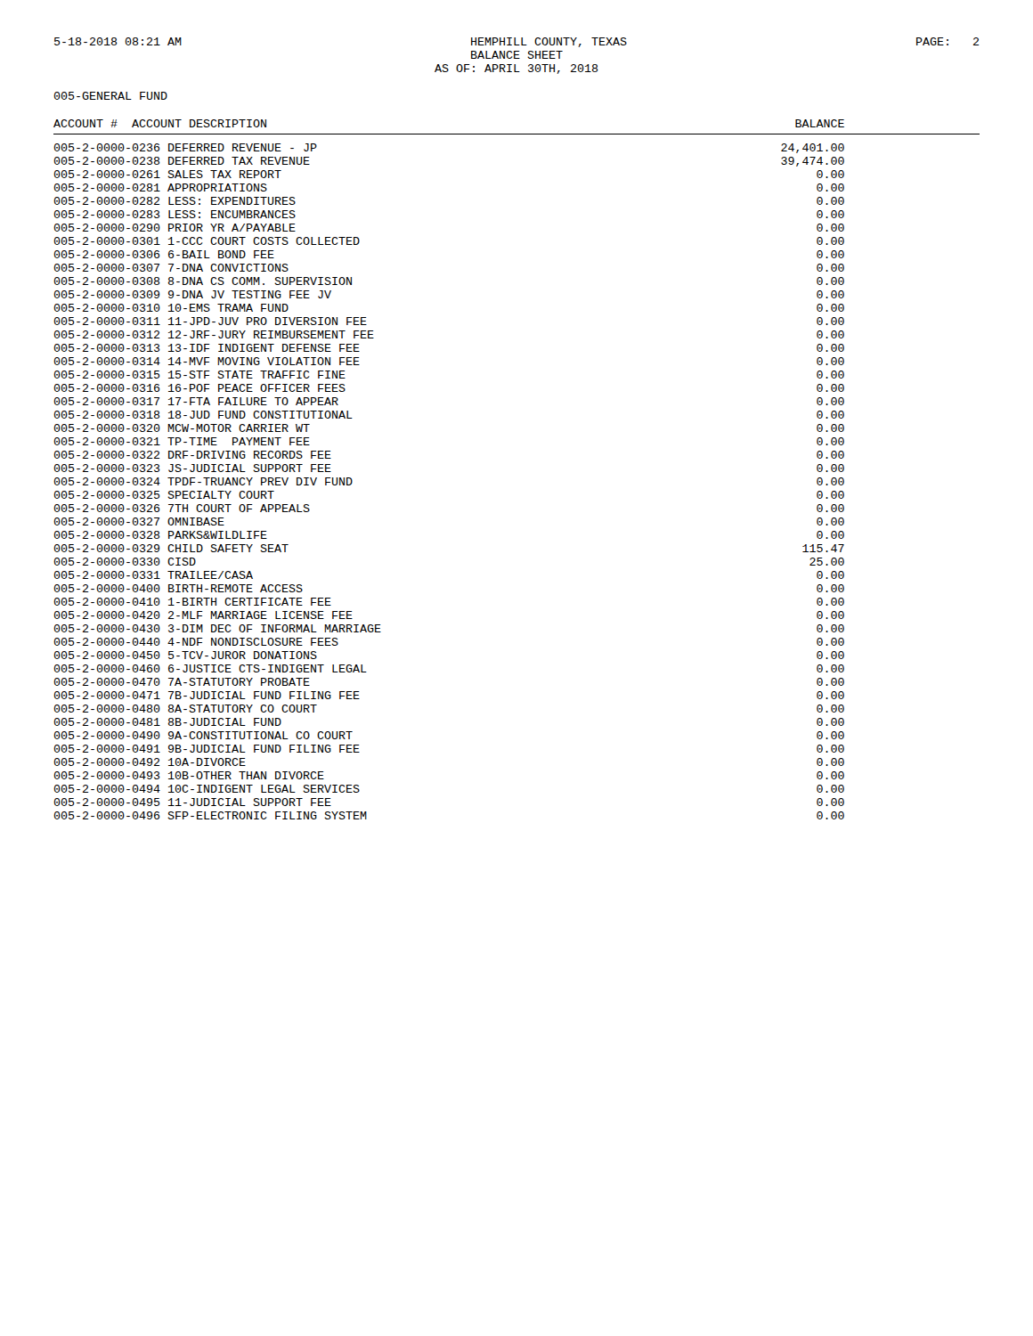5-18-2018 08:21 AM HEMPHILL COUNTY, TEXAS PAGE: 2
BALANCE SHEET
AS OF: APRIL 30TH, 2018
005-GENERAL FUND
| ACCOUNT # ACCOUNT DESCRIPTION | BALANCE | |
| --- | --- | --- |
| 005-2-0000-0236 DEFERRED REVENUE - JP | 24,401.00 | |
| 005-2-0000-0238 DEFERRED TAX REVENUE | 39,474.00 | |
| 005-2-0000-0261 SALES TAX REPORT | 0.00 | |
| 005-2-0000-0281 APPROPRIATIONS | 0.00 | |
| 005-2-0000-0282 LESS: EXPENDITURES | 0.00 | |
| 005-2-0000-0283 LESS: ENCUMBRANCES | 0.00 | |
| 005-2-0000-0290 PRIOR YR A/PAYABLE | 0.00 | |
| 005-2-0000-0301 1-CCC COURT COSTS COLLECTED | 0.00 | |
| 005-2-0000-0306 6-BAIL BOND FEE | 0.00 | |
| 005-2-0000-0307 7-DNA CONVICTIONS | 0.00 | |
| 005-2-0000-0308 8-DNA CS COMM. SUPERVISION | 0.00 | |
| 005-2-0000-0309 9-DNA JV TESTING FEE JV | 0.00 | |
| 005-2-0000-0310 10-EMS TRAMA FUND | 0.00 | |
| 005-2-0000-0311 11-JPD-JUV PRO DIVERSION FEE | 0.00 | |
| 005-2-0000-0312 12-JRF-JURY REIMBURSEMENT FEE | 0.00 | |
| 005-2-0000-0313 13-IDF INDIGENT DEFENSE FEE | 0.00 | |
| 005-2-0000-0314 14-MVF MOVING VIOLATION FEE | 0.00 | |
| 005-2-0000-0315 15-STF STATE TRAFFIC FINE | 0.00 | |
| 005-2-0000-0316 16-POF PEACE OFFICER FEES | 0.00 | |
| 005-2-0000-0317 17-FTA FAILURE TO APPEAR | 0.00 | |
| 005-2-0000-0318 18-JUD FUND CONSTITUTIONAL | 0.00 | |
| 005-2-0000-0320 MCW-MOTOR CARRIER WT | 0.00 | |
| 005-2-0000-0321 TP-TIME PAYMENT FEE | 0.00 | |
| 005-2-0000-0322 DRF-DRIVING RECORDS FEE | 0.00 | |
| 005-2-0000-0323 JS-JUDICIAL SUPPORT FEE | 0.00 | |
| 005-2-0000-0324 TPDF-TRUANCY PREV DIV FUND | 0.00 | |
| 005-2-0000-0325 SPECIALTY COURT | 0.00 | |
| 005-2-0000-0326 7TH COURT OF APPEALS | 0.00 | |
| 005-2-0000-0327 OMNIBASE | 0.00 | |
| 005-2-0000-0328 PARKS&WILDLIFE | 0.00 | |
| 005-2-0000-0329 CHILD SAFETY SEAT | 115.47 | |
| 005-2-0000-0330 CISD | 25.00 | |
| 005-2-0000-0331 TRAILEE/CASA | 0.00 | |
| 005-2-0000-0400 BIRTH-REMOTE ACCESS | 0.00 | |
| 005-2-0000-0410 1-BIRTH CERTIFICATE FEE | 0.00 | |
| 005-2-0000-0420 2-MLF MARRIAGE LICENSE FEE | 0.00 | |
| 005-2-0000-0430 3-DIM DEC OF INFORMAL MARRIAGE | 0.00 | |
| 005-2-0000-0440 4-NDF NONDISCLOSURE FEES | 0.00 | |
| 005-2-0000-0450 5-TCV-JUROR DONATIONS | 0.00 | |
| 005-2-0000-0460 6-JUSTICE CTS-INDIGENT LEGAL | 0.00 | |
| 005-2-0000-0470 7A-STATUTORY PROBATE | 0.00 | |
| 005-2-0000-0471 7B-JUDICIAL FUND FILING FEE | 0.00 | |
| 005-2-0000-0480 8A-STATUTORY CO COURT | 0.00 | |
| 005-2-0000-0481 8B-JUDICIAL FUND | 0.00 | |
| 005-2-0000-0490 9A-CONSTITUTIONAL CO COURT | 0.00 | |
| 005-2-0000-0491 9B-JUDICIAL FUND FILING FEE | 0.00 | |
| 005-2-0000-0492 10A-DIVORCE | 0.00 | |
| 005-2-0000-0493 10B-OTHER THAN DIVORCE | 0.00 | |
| 005-2-0000-0494 10C-INDIGENT LEGAL SERVICES | 0.00 | |
| 005-2-0000-0495 11-JUDICIAL SUPPORT FEE | 0.00 | |
| 005-2-0000-0496 SFP-ELECTRONIC FILING SYSTEM | 0.00 | |